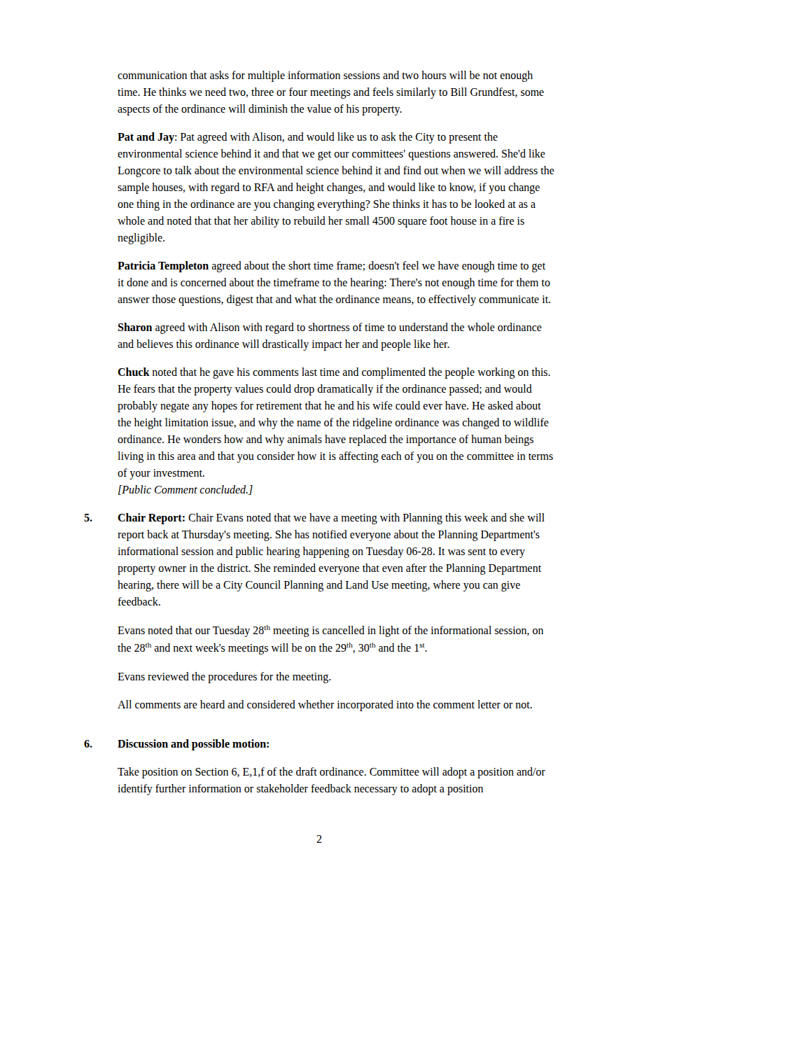communication that asks for multiple information sessions and two hours will be not enough time. He thinks we need two, three or four meetings and feels similarly to Bill Grundfest, some aspects of the ordinance will diminish the value of his property.
Pat and Jay: Pat agreed with Alison, and would like us to ask the City to present the environmental science behind it and that we get our committees' questions answered. She'd like Longcore to talk about the environmental science behind it and find out when we will address the sample houses, with regard to RFA and height changes, and would like to know, if you change one thing in the ordinance are you changing everything? She thinks it has to be looked at as a whole and noted that that her ability to rebuild her small 4500 square foot house in a fire is negligible.
Patricia Templeton agreed about the short time frame; doesn't feel we have enough time to get it done and is concerned about the timeframe to the hearing: There's not enough time for them to answer those questions, digest that and what the ordinance means, to effectively communicate it.
Sharon agreed with Alison with regard to shortness of time to understand the whole ordinance and believes this ordinance will drastically impact her and people like her.
Chuck noted that he gave his comments last time and complimented the people working on this. He fears that the property values could drop dramatically if the ordinance passed; and would probably negate any hopes for retirement that he and his wife could ever have. He asked about the height limitation issue, and why the name of the ridgeline ordinance was changed to wildlife ordinance. He wonders how and why animals have replaced the importance of human beings living in this area and that you consider how it is affecting each of you on the committee in terms of your investment.
[Public Comment concluded.]
5.
Chair Report: Chair Evans noted that we have a meeting with Planning this week and she will report back at Thursday's meeting. She has notified everyone about the Planning Department's informational session and public hearing happening on Tuesday 06-28. It was sent to every property owner in the district. She reminded everyone that even after the Planning Department hearing, there will be a City Council Planning and Land Use meeting, where you can give feedback.
Evans noted that our Tuesday 28th meeting is cancelled in light of the informational session, on the 28th and next week's meetings will be on the 29th, 30th and the 1st.
Evans reviewed the procedures for the meeting.
All comments are heard and considered whether incorporated into the comment letter or not.
6.
Discussion and possible motion:
Take position on Section 6, E,1,f of the draft ordinance. Committee will adopt a position and/or identify further information or stakeholder feedback necessary to adopt a position
2